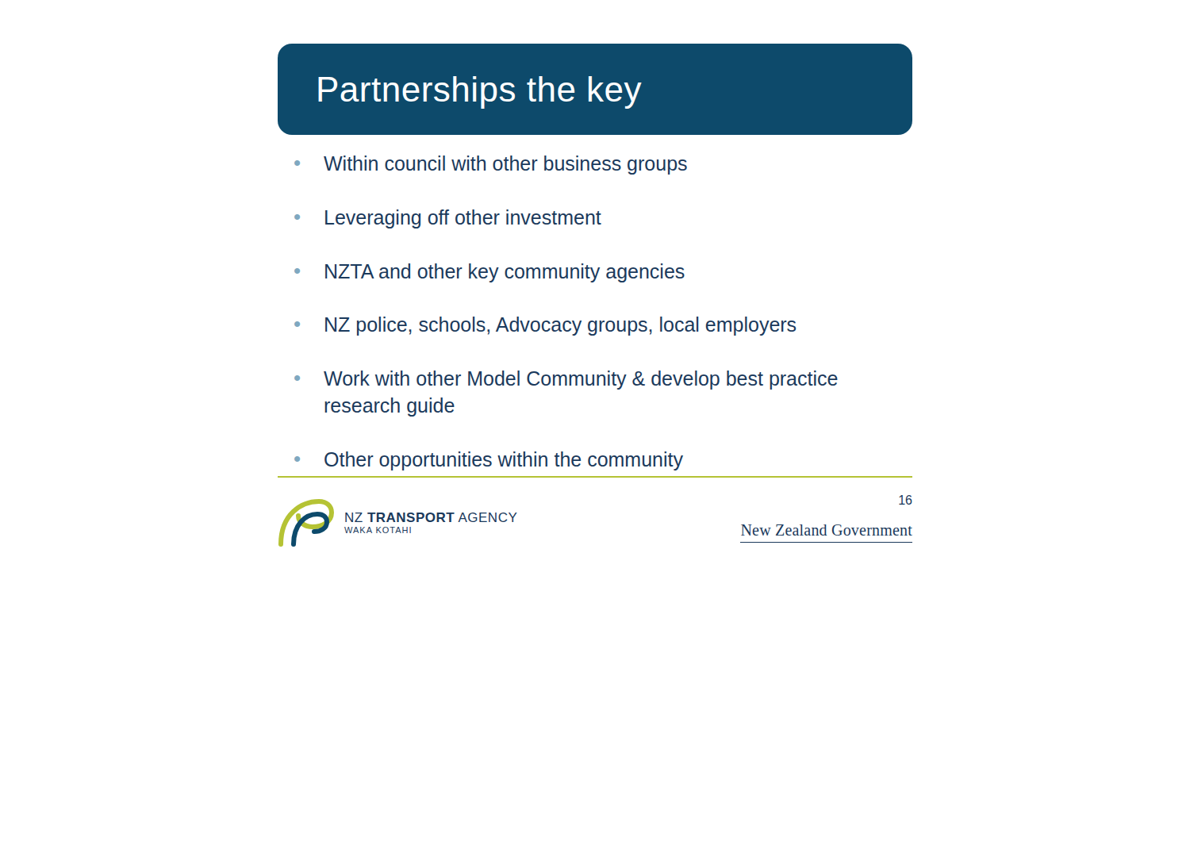Partnerships the key
Within council with other business groups
Leveraging off other investment
NZTA and other key community agencies
NZ police, schools, Advocacy groups, local employers
Work with other Model Community & develop best practice research guide
Other opportunities within the community
16
NZ TRANSPORT AGENCY
WAKA KOTAHI
New Zealand Government